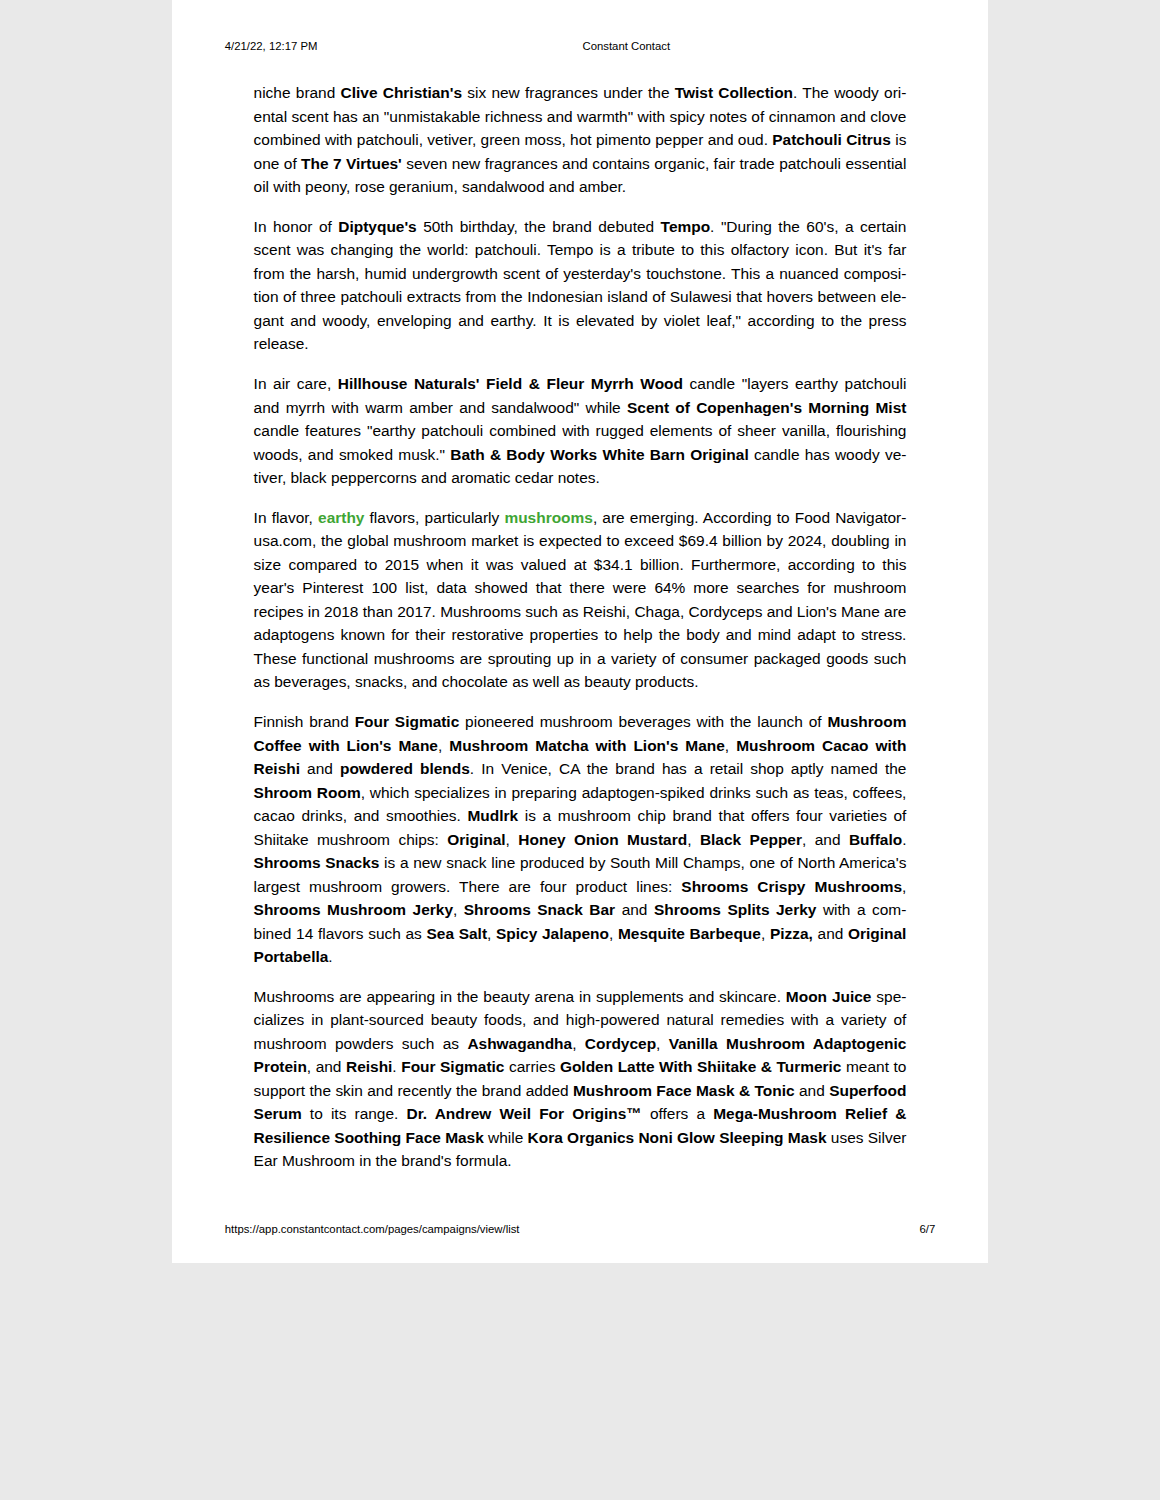4/21/22, 12:17 PM Constant Contact
niche brand Clive Christian's six new fragrances under the Twist Collection. The woody oriental scent has an "unmistakable richness and warmth" with spicy notes of cinnamon and clove combined with patchouli, vetiver, green moss, hot pimento pepper and oud. Patchouli Citrus is one of The 7 Virtues' seven new fragrances and contains organic, fair trade patchouli essential oil with peony, rose geranium, sandalwood and amber.
In honor of Diptyque's 50th birthday, the brand debuted Tempo. "During the 60's, a certain scent was changing the world: patchouli. Tempo is a tribute to this olfactory icon. But it's far from the harsh, humid undergrowth scent of yesterday's touchstone. This a nuanced composition of three patchouli extracts from the Indonesian island of Sulawesi that hovers between elegant and woody, enveloping and earthy. It is elevated by violet leaf," according to the press release.
In air care, Hillhouse Naturals' Field & Fleur Myrrh Wood candle "layers earthy patchouli and myrrh with warm amber and sandalwood" while Scent of Copenhagen's Morning Mist candle features "earthy patchouli combined with rugged elements of sheer vanilla, flourishing woods, and smoked musk." Bath & Body Works White Barn Original candle has woody vetiver, black peppercorns and aromatic cedar notes.
In flavor, earthy flavors, particularly mushrooms, are emerging. According to Food Navigator-usa.com, the global mushroom market is expected to exceed $69.4 billion by 2024, doubling in size compared to 2015 when it was valued at $34.1 billion. Furthermore, according to this year's Pinterest 100 list, data showed that there were 64% more searches for mushroom recipes in 2018 than 2017. Mushrooms such as Reishi, Chaga, Cordyceps and Lion's Mane are adaptogens known for their restorative properties to help the body and mind adapt to stress. These functional mushrooms are sprouting up in a variety of consumer packaged goods such as beverages, snacks, and chocolate as well as beauty products.
Finnish brand Four Sigmatic pioneered mushroom beverages with the launch of Mushroom Coffee with Lion's Mane, Mushroom Matcha with Lion's Mane, Mushroom Cacao with Reishi and powdered blends. In Venice, CA the brand has a retail shop aptly named the Shroom Room, which specializes in preparing adaptogen-spiked drinks such as teas, coffees, cacao drinks, and smoothies. Mudlrk is a mushroom chip brand that offers four varieties of Shiitake mushroom chips: Original, Honey Onion Mustard, Black Pepper, and Buffalo. Shrooms Snacks is a new snack line produced by South Mill Champs, one of North America's largest mushroom growers. There are four product lines: Shrooms Crispy Mushrooms, Shrooms Mushroom Jerky, Shrooms Snack Bar and Shrooms Splits Jerky with a combined 14 flavors such as Sea Salt, Spicy Jalapeno, Mesquite Barbeque, Pizza, and Original Portabella.
Mushrooms are appearing in the beauty arena in supplements and skincare. Moon Juice specializes in plant-sourced beauty foods, and high-powered natural remedies with a variety of mushroom powders such as Ashwagandha, Cordycep, Vanilla Mushroom Adaptogenic Protein, and Reishi. Four Sigmatic carries Golden Latte With Shiitake & Turmeric meant to support the skin and recently the brand added Mushroom Face Mask & Tonic and Superfood Serum to its range. Dr. Andrew Weil For Origins™ offers a Mega-Mushroom Relief & Resilience Soothing Face Mask while Kora Organics Noni Glow Sleeping Mask uses Silver Ear Mushroom in the brand's formula.
https://app.constantcontact.com/pages/campaigns/view/list 6/7